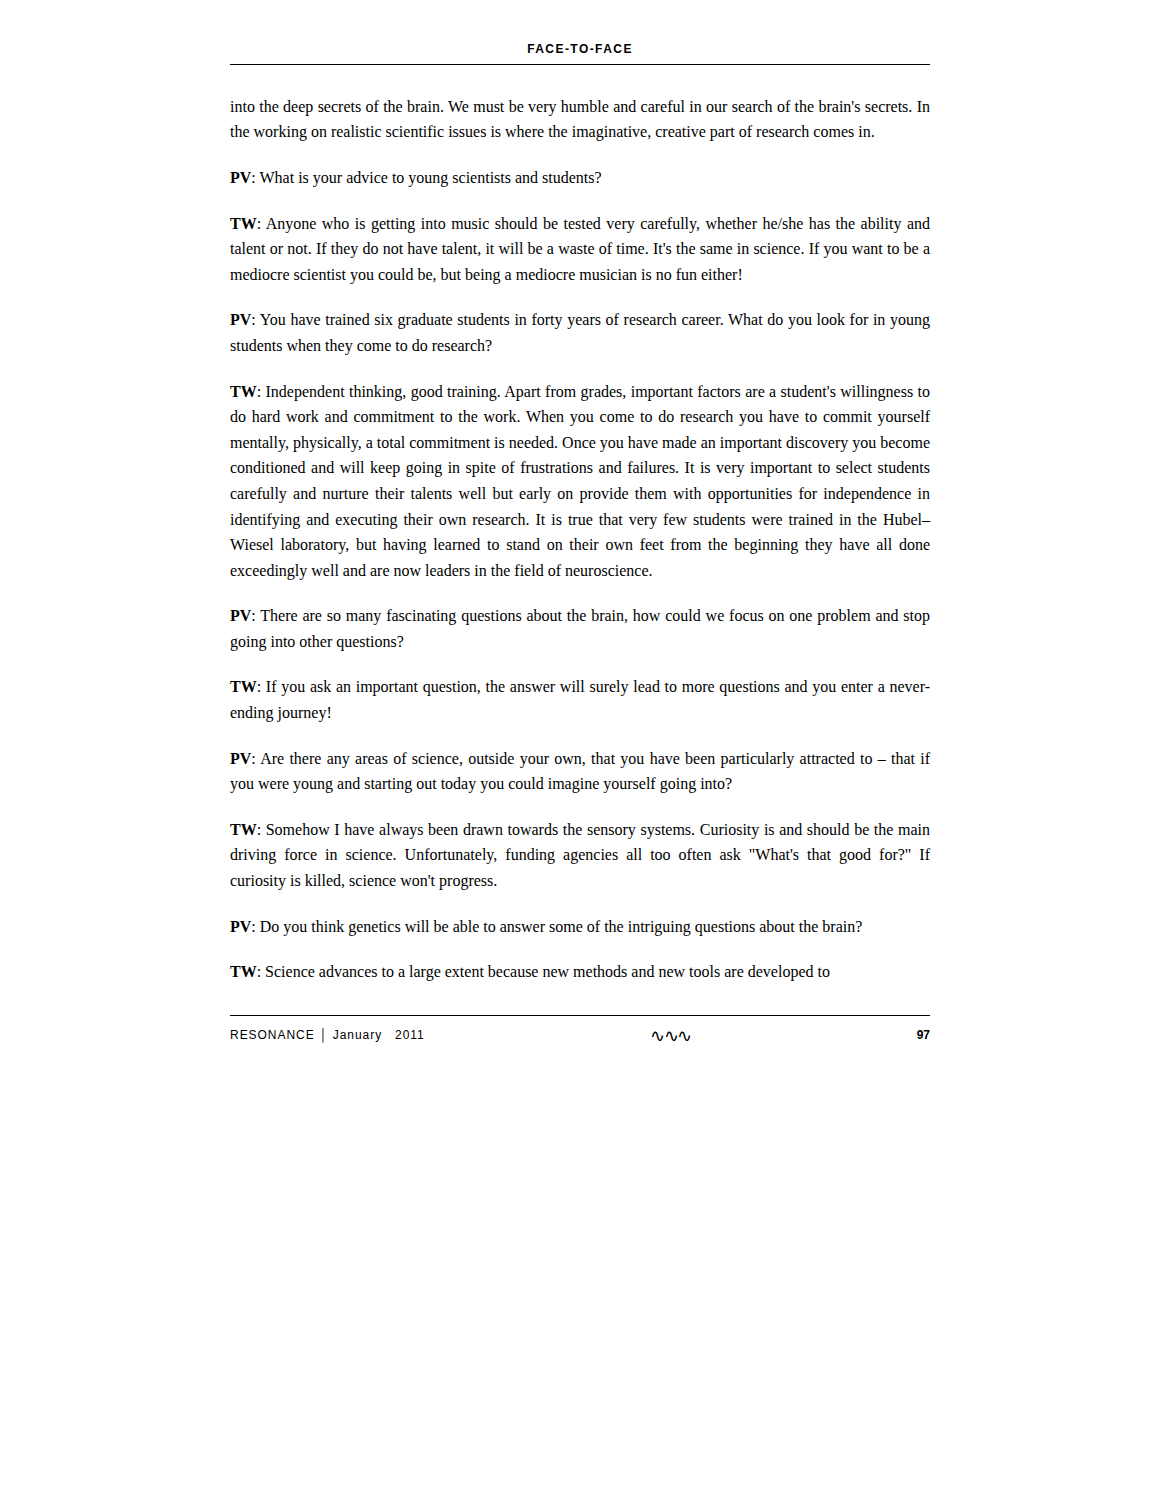FACE-TO-FACE
into the deep secrets of the brain. We must be very humble and careful in our search of the brain's secrets. In the working on realistic scientific issues is where the imaginative, creative part of research comes in.
PV: What is your advice to young scientists and students?
TW: Anyone who is getting into music should be tested very carefully, whether he/she has the ability and talent or not. If they do not have talent, it will be a waste of time. It's the same in science. If you want to be a mediocre scientist you could be, but being a mediocre musician is no fun either!
PV: You have trained six graduate students in forty years of research career. What do you look for in young students when they come to do research?
TW: Independent thinking, good training. Apart from grades, important factors are a student's willingness to do hard work and commitment to the work. When you come to do research you have to commit yourself mentally, physically, a total commitment is needed. Once you have made an important discovery you become conditioned and will keep going in spite of frustrations and failures. It is very important to select students carefully and nurture their talents well but early on provide them with opportunities for independence in identifying and executing their own research. It is true that very few students were trained in the Hubel–Wiesel laboratory, but having learned to stand on their own feet from the beginning they have all done exceedingly well and are now leaders in the field of neuroscience.
PV: There are so many fascinating questions about the brain, how could we focus on one problem and stop going into other questions?
TW: If you ask an important question, the answer will surely lead to more questions and you enter a never-ending journey!
PV: Are there any areas of science, outside your own, that you have been particularly attracted to – that if you were young and starting out today you could imagine yourself going into?
TW: Somehow I have always been drawn towards the sensory systems. Curiosity is and should be the main driving force in science. Unfortunately, funding agencies all too often ask "What's that good for?" If curiosity is killed, science won't progress.
PV: Do you think genetics will be able to answer some of the intriguing questions about the brain?
TW: Science advances to a large extent because new methods and new tools are developed to
RESONANCE│January 2011 ∿∿∿ 97